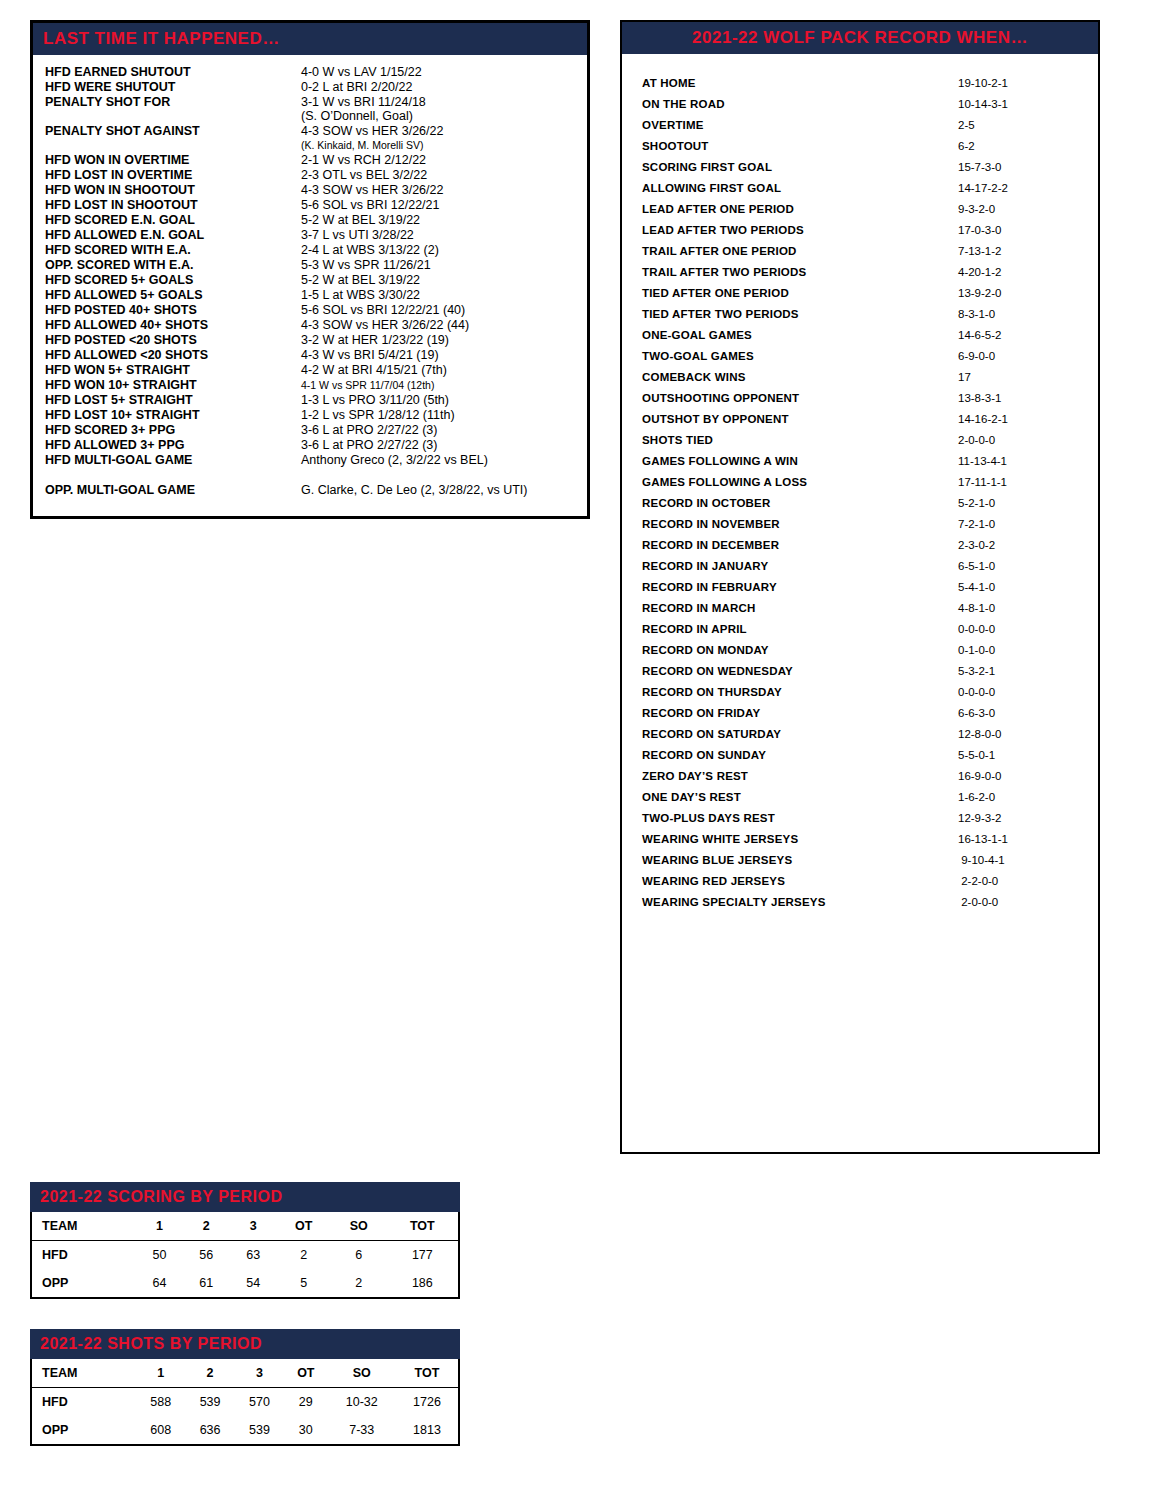LAST TIME IT HAPPENED…
| HFD EARNED SHUTOUT | 4-0 W vs LAV 1/15/22 |
| HFD WERE SHUTOUT | 0-2 L at BRI 2/20/22 |
| PENALTY SHOT FOR | 3-1 W vs BRI 11/24/18 (S. O’Donnell, Goal) |
| PENALTY SHOT AGAINST | 4-3 SOW vs HER 3/26/22 (K. Kinkaid, M. Morelli SV) |
| HFD WON IN OVERTIME | 2-1 W vs RCH 2/12/22 |
| HFD LOST IN OVERTIME | 2-3 OTL vs BEL 3/2/22 |
| HFD WON IN SHOOTOUT | 4-3 SOW vs HER 3/26/22 |
| HFD LOST IN SHOOTOUT | 5-6 SOL vs BRI 12/22/21 |
| HFD SCORED E.N. GOAL | 5-2 W at BEL 3/19/22 |
| HFD ALLOWED E.N. GOAL | 3-7 L vs UTI 3/28/22 |
| HFD SCORED WITH E.A. | 2-4 L at WBS 3/13/22 (2) |
| OPP. SCORED WITH E.A. | 5-3 W vs SPR 11/26/21 |
| HFD SCORED 5+ GOALS | 5-2 W at BEL 3/19/22 |
| HFD ALLOWED 5+ GOALS | 1-5 L at WBS 3/30/22 |
| HFD POSTED 40+ SHOTS | 5-6 SOL vs BRI 12/22/21 (40) |
| HFD ALLOWED 40+ SHOTS | 4-3 SOW vs HER 3/26/22 (44) |
| HFD POSTED <20 SHOTS | 3-2 W at HER 1/23/22 (19) |
| HFD ALLOWED <20 SHOTS | 4-3 W vs BRI 5/4/21 (19) |
| HFD WON 5+ STRAIGHT | 4-2 W at BRI 4/15/21 (7th) |
| HFD WON 10+ STRAIGHT | 4-1 W vs SPR 11/7/04 (12th) |
| HFD LOST 5+ STRAIGHT | 1-3 L vs PRO 3/11/20 (5th) |
| HFD LOST 10+ STRAIGHT | 1-2 L vs SPR 1/28/12 (11th) |
| HFD SCORED 3+ PPG | 3-6 L at PRO 2/27/22 (3) |
| HFD ALLOWED 3+ PPG | 3-6 L at PRO 2/27/22 (3) |
| HFD MULTI-GOAL GAME | Anthony Greco (2, 3/2/22 vs BEL) |
| OPP. MULTI-GOAL GAME | G. Clarke, C. De Leo (2, 3/28/22, vs UTI) |
2021-22 WOLF PACK RECORD WHEN…
| AT HOME | 19-10-2-1 |
| ON THE ROAD | 10-14-3-1 |
| OVERTIME | 2-5 |
| SHOOTOUT | 6-2 |
| SCORING FIRST GOAL | 15-7-3-0 |
| ALLOWING FIRST GOAL | 14-17-2-2 |
| LEAD AFTER ONE PERIOD | 9-3-2-0 |
| LEAD AFTER TWO PERIODS | 17-0-3-0 |
| TRAIL AFTER ONE PERIOD | 7-13-1-2 |
| TRAIL AFTER TWO PERIODS | 4-20-1-2 |
| TIED AFTER ONE PERIOD | 13-9-2-0 |
| TIED AFTER TWO PERIODS | 8-3-1-0 |
| ONE-GOAL GAMES | 14-6-5-2 |
| TWO-GOAL GAMES | 6-9-0-0 |
| COMEBACK WINS | 17 |
| OUTSHOOTING OPPONENT | 13-8-3-1 |
| OUTSHOT BY OPPONENT | 14-16-2-1 |
| SHOTS TIED | 2-0-0-0 |
| GAMES FOLLOWING A WIN | 11-13-4-1 |
| GAMES FOLLOWING A LOSS | 17-11-1-1 |
| RECORD IN OCTOBER | 5-2-1-0 |
| RECORD IN NOVEMBER | 7-2-1-0 |
| RECORD IN DECEMBER | 2-3-0-2 |
| RECORD IN JANUARY | 6-5-1-0 |
| RECORD IN FEBRUARY | 5-4-1-0 |
| RECORD IN MARCH | 4-8-1-0 |
| RECORD IN APRIL | 0-0-0-0 |
| RECORD ON MONDAY | 0-1-0-0 |
| RECORD ON WEDNESDAY | 5-3-2-1 |
| RECORD ON THURSDAY | 0-0-0-0 |
| RECORD ON FRIDAY | 6-6-3-0 |
| RECORD ON SATURDAY | 12-8-0-0 |
| RECORD ON SUNDAY | 5-5-0-1 |
| ZERO DAY’S REST | 16-9-0-0 |
| ONE DAY’S REST | 1-6-2-0 |
| TWO-PLUS DAYS REST | 12-9-3-2 |
| WEARING WHITE JERSEYS | 16-13-1-1 |
| WEARING BLUE JERSEYS | 9-10-4-1 |
| WEARING RED JERSEYS | 2-2-0-0 |
| WEARING SPECIALTY JERSEYS | 2-0-0-0 |
2021-22 SCORING BY PERIOD
| TEAM | 1 | 2 | 3 | OT | SO | TOT |
| --- | --- | --- | --- | --- | --- | --- |
| HFD | 50 | 56 | 63 | 2 | 6 | 177 |
| OPP | 64 | 61 | 54 | 5 | 2 | 186 |
2021-22 SHOTS BY PERIOD
| TEAM | 1 | 2 | 3 | OT | SO | TOT |
| --- | --- | --- | --- | --- | --- | --- |
| HFD | 588 | 539 | 570 | 29 | 10-32 | 1726 |
| OPP | 608 | 636 | 539 | 30 | 7-33 | 1813 |